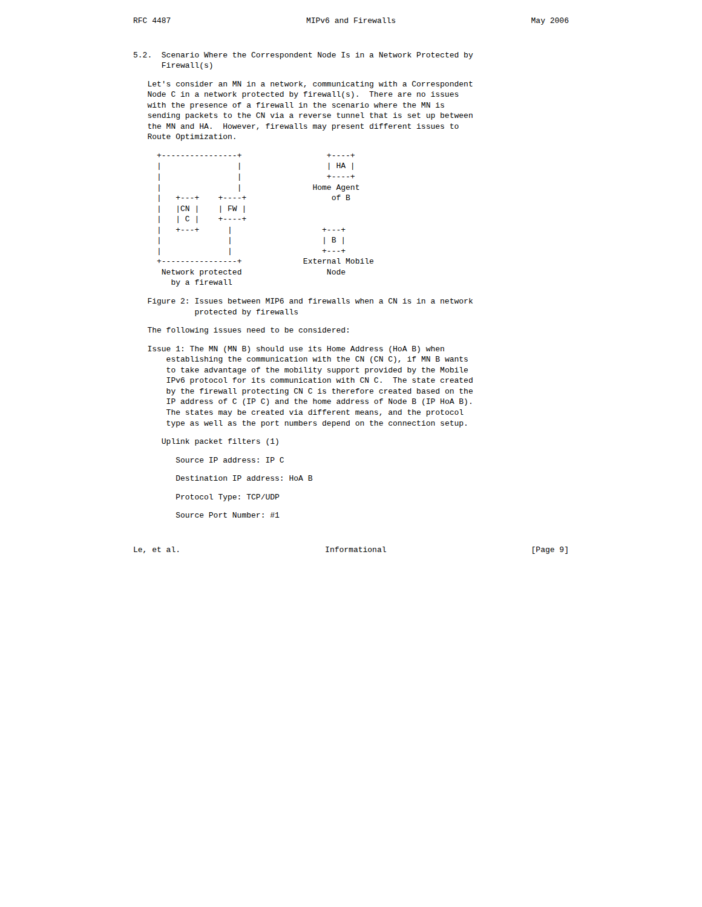RFC 4487 MIPv6 and Firewalls May 2006
5.2. Scenario Where the Correspondent Node Is in a Network Protected by Firewall(s)
Let's consider an MN in a network, communicating with a Correspondent Node C in a network protected by firewall(s). There are no issues with the presence of a firewall in the scenario where the MN is sending packets to the CN via a reverse tunnel that is set up between the MN and HA. However, firewalls may present different issues to Route Optimization.
     +----------------+                  +----+
     |                |                  | HA |
     |                |                  +----+
     |                |               Home Agent
     |   +---+    +----+                  of B
     |   |CN |    | FW |
     |   | C |    +----+
     |   +---+      |                   +---+
     |              |                   | B |
     |              |                   +---+
     +----------------+             External Mobile
      Network protected                  Node
        by a firewall
Figure 2: Issues between MIP6 and firewalls when a CN is in a network protected by firewalls
The following issues need to be considered:
Issue 1: The MN (MN B) should use its Home Address (HoA B) when establishing the communication with the CN (CN C), if MN B wants to take advantage of the mobility support provided by the Mobile IPv6 protocol for its communication with CN C. The state created by the firewall protecting CN C is therefore created based on the IP address of C (IP C) and the home address of Node B (IP HoA B). The states may be created via different means, and the protocol type as well as the port numbers depend on the connection setup.
Uplink packet filters (1)
Source IP address: IP C
Destination IP address: HoA B
Protocol Type: TCP/UDP
Source Port Number: #1
Le, et al. Informational[Page 9]